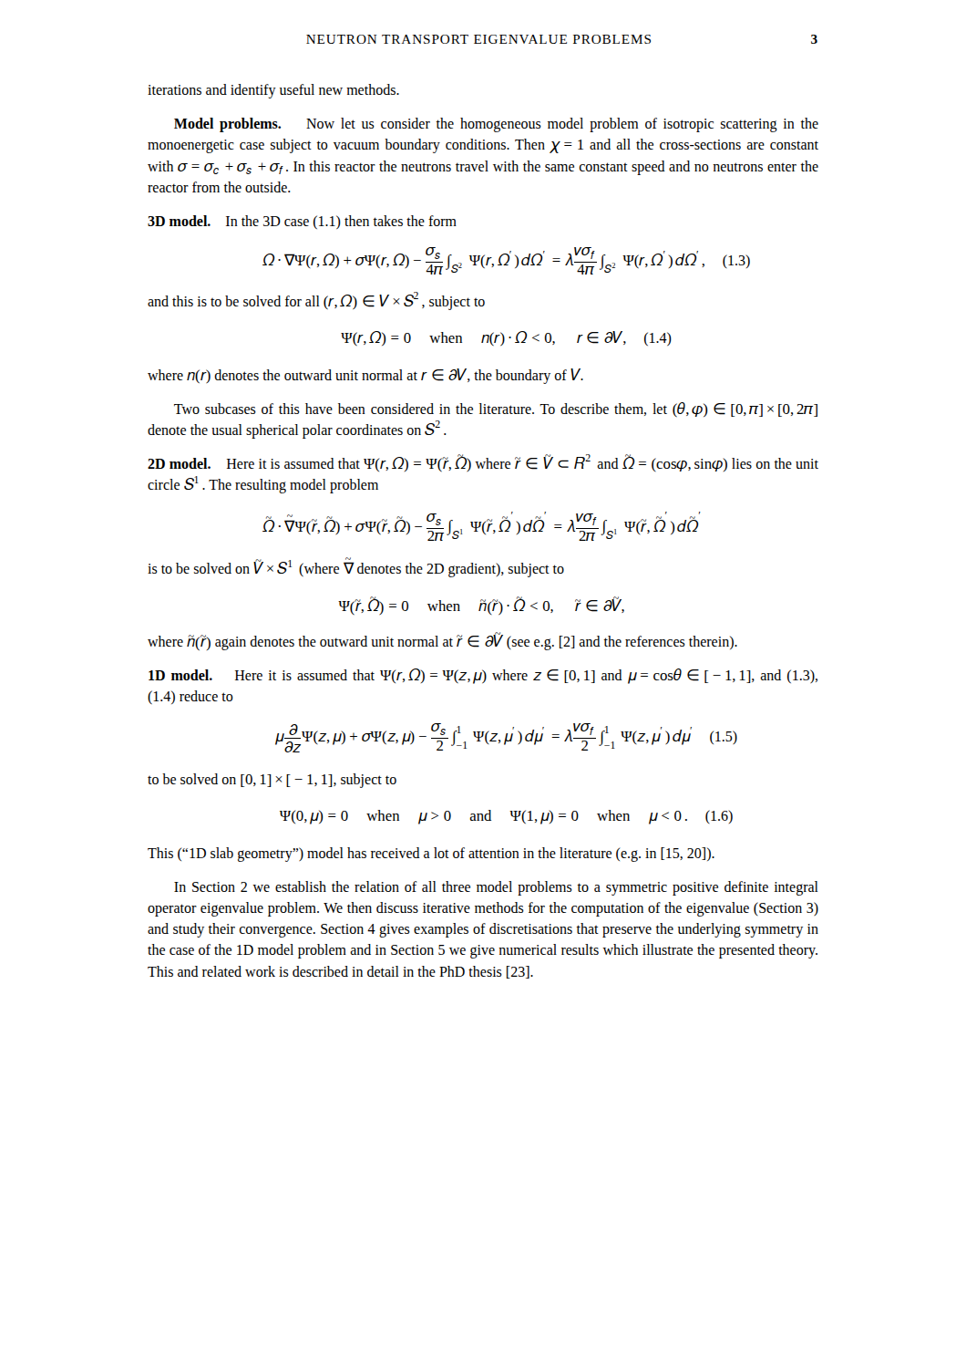NEUTRON TRANSPORT EIGENVALUE PROBLEMS 3
iterations and identify useful new methods.
Model problems. Now let us consider the homogeneous model problem of isotropic scattering in the monoenergetic case subject to vacuum boundary conditions. Then χ=1 and all the cross-sections are constant with σ=σc+σs+σf. In this reactor the neutrons travel with the same constant speed and no neutrons enter the reactor from the outside.
3D model. In the 3D case (1.1) then takes the form
Ω · ∇ Ψ (r,Ω) + σ Ψ (r,Ω) − σs4π ∫S2 Ψ (r,Ω′) dΩ′ = λ νσf4π ∫S2 Ψ (r,Ω′) dΩ′ ,
(1.3)
and this is to be solved for all (r,Ω)∈V×S2, subject to
Ψ(r,Ω) =0 when n(r) · Ω <0 , r∈∂V ,
(1.4)
where n(r) denotes the outward unit normal at r∈∂V, the boundary of V.
Two subcases of this have been considered in the literature. To describe them, let (θ,φ)∈[0,π]×[0,2π] denote the usual spherical polar coordinates on S2.
2D model. Here it is assumed that Ψ(r,Ω)=Ψ(r~,Ω~) where r~∈V~⊂R2 and Ω~=(cosφ,sinφ) lies on the unit circle S1. The resulting model problem
Ω~ · ∇~ Ψ(r~,Ω~) + σ Ψ(r~,Ω~) − σs2π ∫S1 Ψ(r~,Ω~′) dΩ~′ = λ νσf2π ∫S1 Ψ(r~,Ω~′) dΩ~′
is to be solved on V~×S1 (where ∇~ denotes the 2D gradient), subject to
Ψ(r~,Ω~) =0 when n~(r~) · Ω~ <0 , r~∈∂V~ ,
where n~(r~) again denotes the outward unit normal at r~∈∂V~ (see e.g. [2] and the references therein).
1D model. Here it is assumed that Ψ(r,Ω)=Ψ(z,μ) where z∈[0,1] and μ=cosθ∈[−1,1], and (1.3), (1.4) reduce to
μ ∂∂z Ψ(z,μ) + σ Ψ(z,μ) − σs2 ∫−11 Ψ(z,μ′) dμ′ = λ νσf2 ∫−11 Ψ(z,μ′) dμ′
(1.5)
to be solved on [0,1]×[−1,1], subject to
Ψ(0,μ) =0 when μ>0 and Ψ(1,μ) =0 when μ<0 .
(1.6)
This (“1D slab geometry”) model has received a lot of attention in the literature (e.g. in [15, 20]).
In Section 2 we establish the relation of all three model problems to a symmetric positive definite integral operator eigenvalue problem. We then discuss iterative methods for the computation of the eigenvalue (Section 3) and study their convergence. Section 4 gives examples of discretisations that preserve the underlying symmetry in the case of the 1D model problem and in Section 5 we give numerical results which illustrate the presented theory. This and related work is described in detail in the PhD thesis [23].